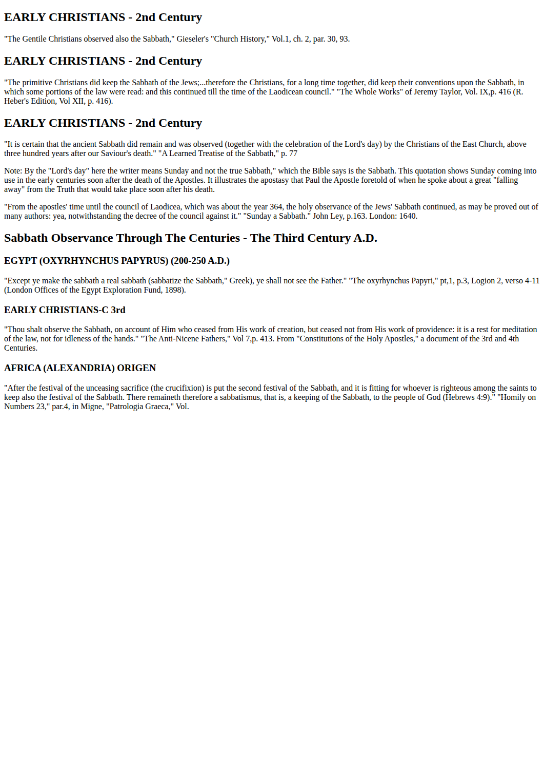EARLY CHRISTIANS - 2nd Century
"The Gentile Christians observed also the Sabbath," Gieseler's "Church History," Vol.1, ch. 2, par. 30, 93.
EARLY CHRISTIANS - 2nd Century
"The primitive Christians did keep the Sabbath of the Jews;...therefore the Christians, for a long time together, did keep their conventions upon the Sabbath, in which some portions of the law were read: and this continued till the time of the Laodicean council." "The Whole Works" of Jeremy Taylor, Vol. IX,p. 416 (R. Heber's Edition, Vol XII, p. 416).
EARLY CHRISTIANS - 2nd Century
"It is certain that the ancient Sabbath did remain and was observed (together with the celebration of the Lord's day) by the Christians of the East Church, above three hundred years after our Saviour's death." "A Learned Treatise of the Sabbath," p. 77
Note: By the "Lord's day" here the writer means Sunday and not the true Sabbath," which the Bible says is the Sabbath. This quotation shows Sunday coming into use in the early centuries soon after the death of the Apostles. It illustrates the apostasy that Paul the Apostle foretold of when he spoke about a great "falling away" from the Truth that would take place soon after his death.
"From the apostles' time until the council of Laodicea, which was about the year 364, the holy observance of the Jews' Sabbath continued, as may be proved out of many authors: yea, notwithstanding the decree of the council against it." "Sunday a Sabbath." John Ley, p.163. London: 1640.
Sabbath Observance Through The Centuries - The Third Century A.D.
EGYPT (OXYRHYNCHUS PAPYRUS) (200-250 A.D.)
"Except ye make the sabbath a real sabbath (sabbatize the Sabbath," Greek), ye shall not see the Father." "The oxyrhynchus Papyri," pt,1, p.3, Logion 2, verso 4-11 (London Offices of the Egypt Exploration Fund, 1898).
EARLY CHRISTIANS-C 3rd
"Thou shalt observe the Sabbath, on account of Him who ceased from His work of creation, but ceased not from His work of providence: it is a rest for meditation of the law, not for idleness of the hands." "The Anti-Nicene Fathers," Vol 7,p. 413. From "Constitutions of the Holy Apostles," a document of the 3rd and 4th Centuries.
AFRICA (ALEXANDRIA) ORIGEN
"After the festival of the unceasing sacrifice (the crucifixion) is put the second festival of the Sabbath, and it is fitting for whoever is righteous among the saints to keep also the festival of the Sabbath. There remaineth therefore a sabbatismus, that is, a keeping of the Sabbath, to the people of God (Hebrews 4:9)." "Homily on Numbers 23," par.4, in Migne, "Patrologia Graeca," Vol.